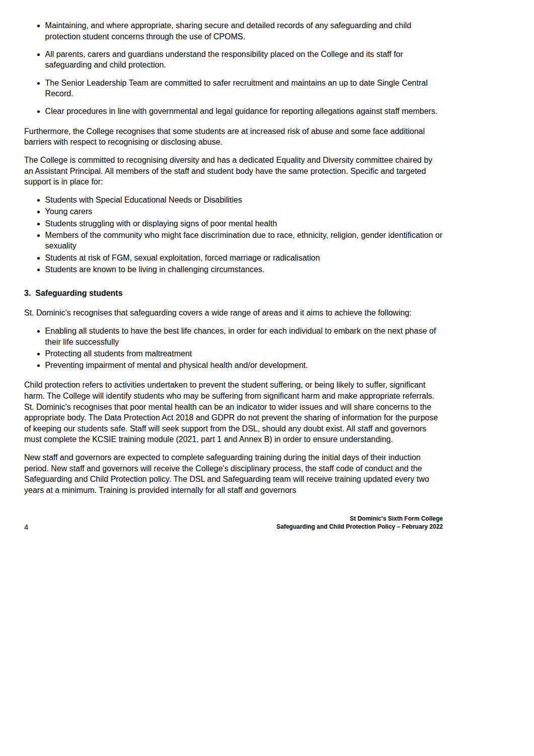Maintaining, and where appropriate, sharing secure and detailed records of any safeguarding and child protection student concerns through the use of CPOMS.
All parents, carers and guardians understand the responsibility placed on the College and its staff for safeguarding and child protection.
The Senior Leadership Team are committed to safer recruitment and maintains an up to date Single Central Record.
Clear procedures in line with governmental and legal guidance for reporting allegations against staff members.
Furthermore, the College recognises that some students are at increased risk of abuse and some face additional barriers with respect to recognising or disclosing abuse.
The College is committed to recognising diversity and has a dedicated Equality and Diversity committee chaired by an Assistant Principal. All members of the staff and student body have the same protection. Specific and targeted support is in place for:
Students with Special Educational Needs or Disabilities
Young carers
Students struggling with or displaying signs of poor mental health
Members of the community who might face discrimination due to race, ethnicity, religion, gender identification or sexuality
Students at risk of FGM, sexual exploitation, forced marriage or radicalisation
Students are known to be living in challenging circumstances.
3. Safeguarding students
St. Dominic's recognises that safeguarding covers a wide range of areas and it aims to achieve the following:
Enabling all students to have the best life chances, in order for each individual to embark on the next phase of their life successfully
Protecting all students from maltreatment
Preventing impairment of mental and physical health and/or development.
Child protection refers to activities undertaken to prevent the student suffering, or being likely to suffer, significant harm. The College will identify students who may be suffering from significant harm and make appropriate referrals. St. Dominic's recognises that poor mental health can be an indicator to wider issues and will share concerns to the appropriate body. The Data Protection Act 2018 and GDPR do not prevent the sharing of information for the purpose of keeping our students safe. Staff will seek support from the DSL, should any doubt exist. All staff and governors must complete the KCSIE training module (2021, part 1 and Annex B) in order to ensure understanding.
New staff and governors are expected to complete safeguarding training during the initial days of their induction period. New staff and governors will receive the College's disciplinary process, the staff code of conduct and the Safeguarding and Child Protection policy. The DSL and Safeguarding team will receive training updated every two years at a minimum. Training is provided internally for all staff and governors
St Dominic's Sixth Form College
Safeguarding and Child Protection Policy – February 2022
4